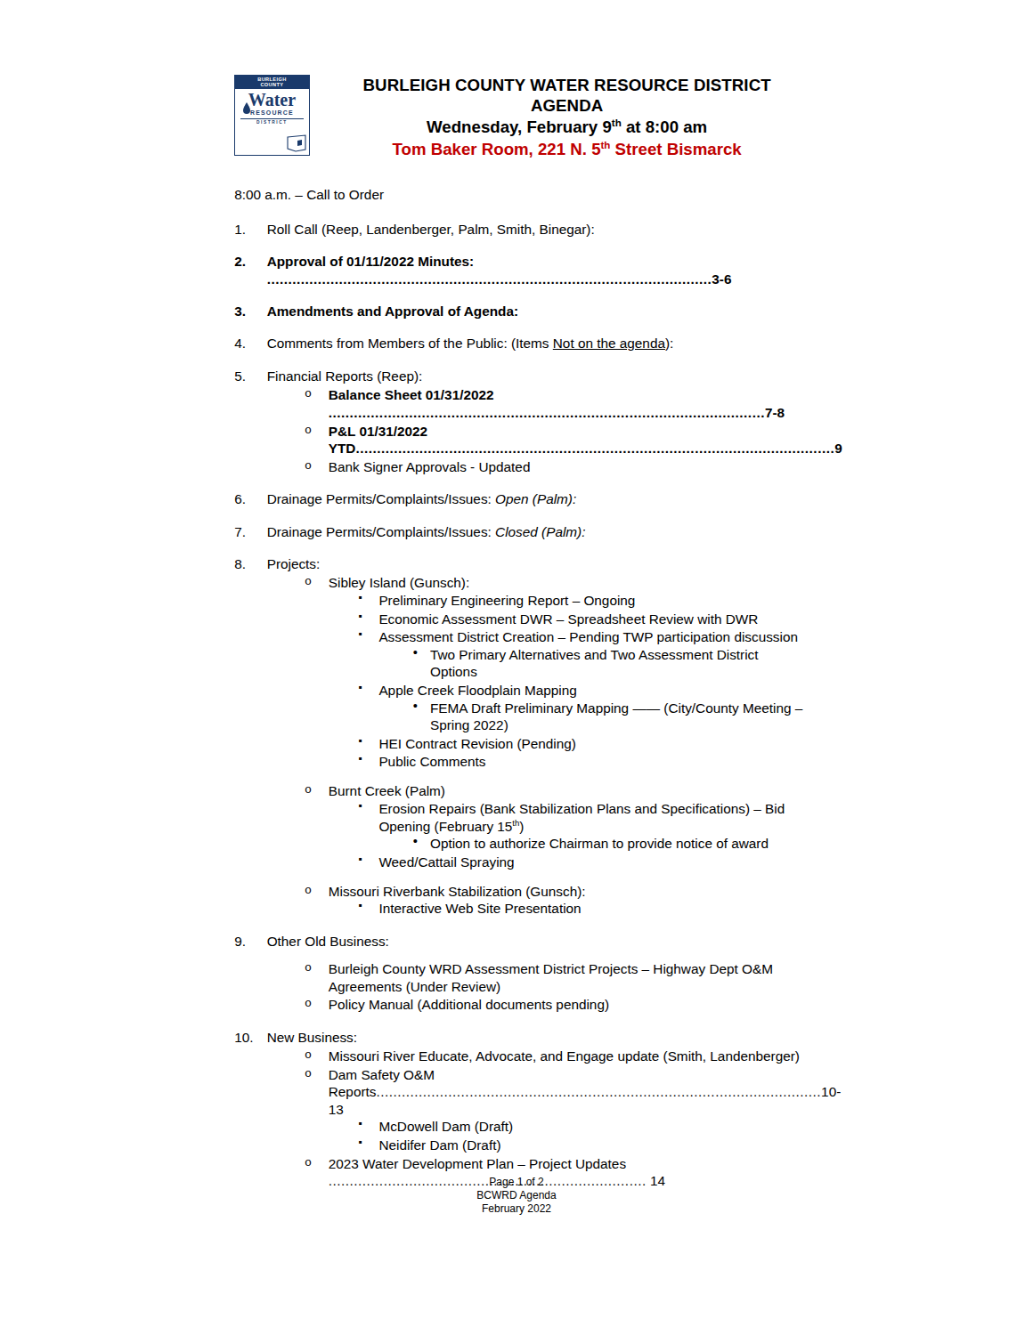BURLEIGH
COUNTY
Water
RESOURCE
DISTRICT
BURLEIGH COUNTY WATER RESOURCE DISTRICT AGENDA
Wednesday, February 9th at 8:00 am
Tom Baker Room, 221 N. 5th Street Bismarck
8:00 a.m. – Call to Order
Roll Call (Reep, Landenberger, Palm, Smith, Binegar):
Approval of 01/11/2022 Minutes: ......................................................................................................... 3-6
Amendments and Approval of Agenda:
Comments from Members of the Public: (Items Not on the agenda):
Financial Reports (Reep):
Balance Sheet 01/31/2022 ....................................................................................................... 7-8
P&L 01/31/2022 YTD................................................................................................................. 9
Bank Signer Approvals - Updated
Drainage Permits/Complaints/Issues: Open (Palm):
Drainage Permits/Complaints/Issues: Closed (Palm):
Projects:
Sibley Island (Gunsch):
Preliminary Engineering Report – Ongoing
Economic Assessment DWR – Spreadsheet Review with DWR
Assessment District Creation – Pending TWP participation discussion
Two Primary Alternatives and Two Assessment District Options
Apple Creek Floodplain Mapping
FEMA Draft Preliminary Mapping —— (City/County Meeting – Spring 2022)
HEI Contract Revision (Pending)
Public Comments
Burnt Creek (Palm)
Erosion Repairs (Bank Stabilization Plans and Specifications) – Bid Opening (February 15th)
Option to authorize Chairman to provide notice of award
Weed/Cattail Spraying
Missouri Riverbank Stabilization (Gunsch):
Interactive Web Site Presentation
Other Old Business:
Burleigh County WRD Assessment District Projects – Highway Dept O&M Agreements (Under Review)
Policy Manual (Additional documents pending)
New Business:
Missouri River Educate, Advocate, and Engage update (Smith, Landenberger)
Dam Safety O&M Reports......................................................................................................... 10-13
McDowell Dam (Draft)
Neidifer Dam (Draft)
2023 Water Development Plan – Project Updates ........................................................................... 14
Page 1 of 2
BCWRD Agenda
February 2022